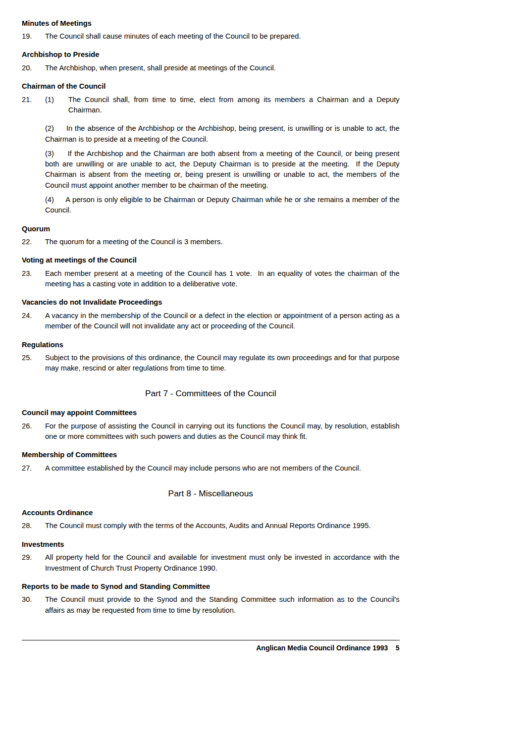Minutes of Meetings
19.
The Council shall cause minutes of each meeting of the Council to be prepared.
Archbishop to Preside
20.
The Archbishop, when present, shall preside at meetings of the Council.
Chairman of the Council
21.
(1)
The Council shall, from time to time, elect from among its members a Chairman and a Deputy Chairman.
(2) In the absence of the Archbishop or the Archbishop, being present, is unwilling or is unable to act, the Chairman is to preside at a meeting of the Council.
(3) If the Archbishop and the Chairman are both absent from a meeting of the Council, or being present both are unwilling or are unable to act, the Deputy Chairman is to preside at the meeting. If the Deputy Chairman is absent from the meeting or, being present is unwilling or unable to act, the members of the Council must appoint another member to be chairman of the meeting.
(4) A person is only eligible to be Chairman or Deputy Chairman while he or she remains a member of the Council.
Quorum
22.
The quorum for a meeting of the Council is 3 members.
Voting at meetings of the Council
23.
Each member present at a meeting of the Council has 1 vote. In an equality of votes the chairman of the meeting has a casting vote in addition to a deliberative vote.
Vacancies do not Invalidate Proceedings
24.
A vacancy in the membership of the Council or a defect in the election or appointment of a person acting as a member of the Council will not invalidate any act or proceeding of the Council.
Regulations
25.
Subject to the provisions of this ordinance, the Council may regulate its own proceedings and for that purpose may make, rescind or alter regulations from time to time.
Part 7 - Committees of the Council
Council may appoint Committees
26.
For the purpose of assisting the Council in carrying out its functions the Council may, by resolution, establish one or more committees with such powers and duties as the Council may think fit.
Membership of Committees
27.
A committee established by the Council may include persons who are not members of the Council.
Part 8 - Miscellaneous
Accounts Ordinance
28.
The Council must comply with the terms of the Accounts, Audits and Annual Reports Ordinance 1995.
Investments
29.
All property held for the Council and available for investment must only be invested in accordance with the Investment of Church Trust Property Ordinance 1990.
Reports to be made to Synod and Standing Committee
30.
The Council must provide to the Synod and the Standing Committee such information as to the Council's affairs as may be requested from time to time by resolution.
Anglican Media Council Ordinance 1993 5